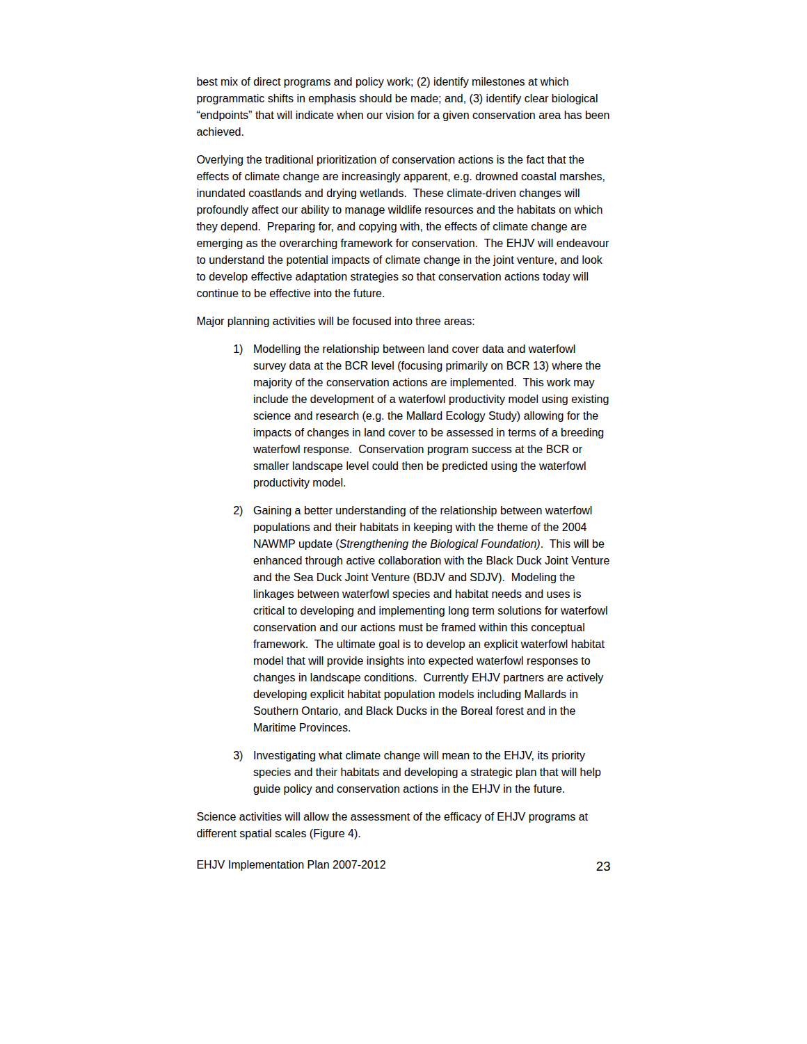best mix of direct programs and policy work; (2) identify milestones at which programmatic shifts in emphasis should be made; and, (3) identify clear biological “endpoints” that will indicate when our vision for a given conservation area has been achieved.
Overlying the traditional prioritization of conservation actions is the fact that the effects of climate change are increasingly apparent, e.g. drowned coastal marshes, inundated coastlands and drying wetlands. These climate-driven changes will profoundly affect our ability to manage wildlife resources and the habitats on which they depend. Preparing for, and copying with, the effects of climate change are emerging as the overarching framework for conservation. The EHJV will endeavour to understand the potential impacts of climate change in the joint venture, and look to develop effective adaptation strategies so that conservation actions today will continue to be effective into the future.
Major planning activities will be focused into three areas:
Modelling the relationship between land cover data and waterfowl survey data at the BCR level (focusing primarily on BCR 13) where the majority of the conservation actions are implemented. This work may include the development of a waterfowl productivity model using existing science and research (e.g. the Mallard Ecology Study) allowing for the impacts of changes in land cover to be assessed in terms of a breeding waterfowl response. Conservation program success at the BCR or smaller landscape level could then be predicted using the waterfowl productivity model.
Gaining a better understanding of the relationship between waterfowl populations and their habitats in keeping with the theme of the 2004 NAWMP update (Strengthening the Biological Foundation). This will be enhanced through active collaboration with the Black Duck Joint Venture and the Sea Duck Joint Venture (BDJV and SDJV). Modeling the linkages between waterfowl species and habitat needs and uses is critical to developing and implementing long term solutions for waterfowl conservation and our actions must be framed within this conceptual framework. The ultimate goal is to develop an explicit waterfowl habitat model that will provide insights into expected waterfowl responses to changes in landscape conditions. Currently EHJV partners are actively developing explicit habitat population models including Mallards in Southern Ontario, and Black Ducks in the Boreal forest and in the Maritime Provinces.
Investigating what climate change will mean to the EHJV, its priority species and their habitats and developing a strategic plan that will help guide policy and conservation actions in the EHJV in the future.
Science activities will allow the assessment of the efficacy of EHJV programs at different spatial scales (Figure 4).
EHJV Implementation Plan 2007-2012 23